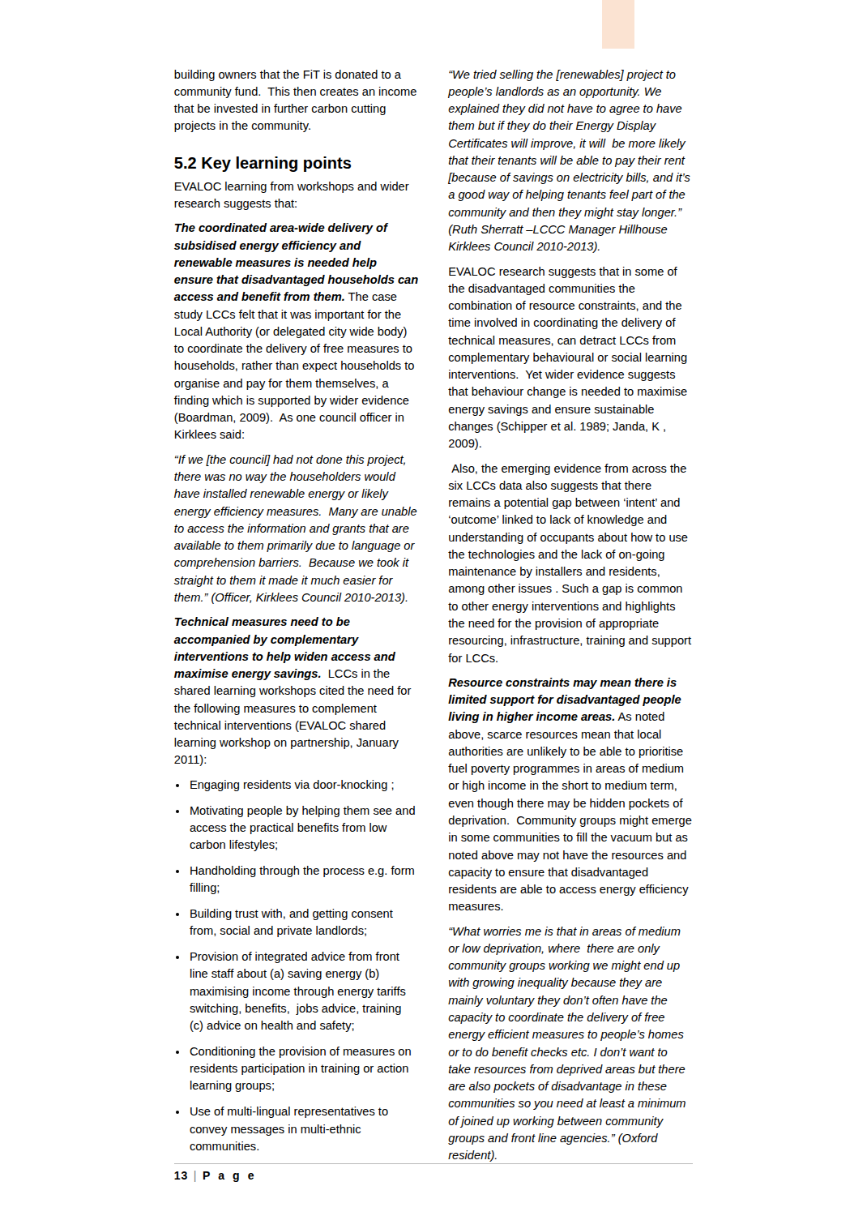building owners that the FiT is donated to a community fund. This then creates an income that be invested in further carbon cutting projects in the community.
5.2 Key learning points
EVALOC learning from workshops and wider research suggests that:
The coordinated area-wide delivery of subsidised energy efficiency and renewable measures is needed help ensure that disadvantaged households can access and benefit from them. The case study LCCs felt that it was important for the Local Authority (or delegated city wide body) to coordinate the delivery of free measures to households, rather than expect households to organise and pay for them themselves, a finding which is supported by wider evidence (Boardman, 2009). As one council officer in Kirklees said:
“If we [the council] had not done this project, there was no way the householders would have installed renewable energy or likely energy efficiency measures. Many are unable to access the information and grants that are available to them primarily due to language or comprehension barriers. Because we took it straight to them it made it much easier for them.” (Officer, Kirklees Council 2010-2013).
Technical measures need to be accompanied by complementary interventions to help widen access and maximise energy savings. LCCs in the shared learning workshops cited the need for the following measures to complement technical interventions (EVALOC shared learning workshop on partnership, January 2011):
Engaging residents via door-knocking ;
Motivating people by helping them see and access the practical benefits from low carbon lifestyles;
Handholding through the process e.g. form filling;
Building trust with, and getting consent from, social and private landlords;
Provision of integrated advice from front line staff about (a) saving energy (b) maximising income through energy tariffs switching, benefits, jobs advice, training (c) advice on health and safety;
Conditioning the provision of measures on residents participation in training or action learning groups;
Use of multi-lingual representatives to convey messages in multi-ethnic communities.
“We tried selling the [renewables] project to people’s landlords as an opportunity. We explained they did not have to agree to have them but if they do their Energy Display Certificates will improve, it will be more likely that their tenants will be able to pay their rent [because of savings on electricity bills, and it’s a good way of helping tenants feel part of the community and then they might stay longer.” (Ruth Sherratt –LCCC Manager Hillhouse Kirklees Council 2010-2013).
EVALOC research suggests that in some of the disadvantaged communities the combination of resource constraints, and the time involved in coordinating the delivery of technical measures, can detract LCCs from complementary behavioural or social learning interventions. Yet wider evidence suggests that behaviour change is needed to maximise energy savings and ensure sustainable changes (Schipper et al. 1989; Janda, K , 2009).
Also, the emerging evidence from across the six LCCs data also suggests that there remains a potential gap between ‘intent’ and ‘outcome’ linked to lack of knowledge and understanding of occupants about how to use the technologies and the lack of on-going maintenance by installers and residents, among other issues . Such a gap is common to other energy interventions and highlights the need for the provision of appropriate resourcing, infrastructure, training and support for LCCs.
Resource constraints may mean there is limited support for disadvantaged people living in higher income areas. As noted above, scarce resources mean that local authorities are unlikely to be able to prioritise fuel poverty programmes in areas of medium or high income in the short to medium term, even though there may be hidden pockets of deprivation. Community groups might emerge in some communities to fill the vacuum but as noted above may not have the resources and capacity to ensure that disadvantaged residents are able to access energy efficiency measures.
“What worries me is that in areas of medium or low deprivation, where there are only community groups working we might end up with growing inequality because they are mainly voluntary they don’t often have the capacity to coordinate the delivery of free energy efficient measures to people’s homes or to do benefit checks etc. I don’t want to take resources from deprived areas but there are also pockets of disadvantage in these communities so you need at least a minimum of joined up working between community groups and front line agencies.” (Oxford resident).
13 | P a g e